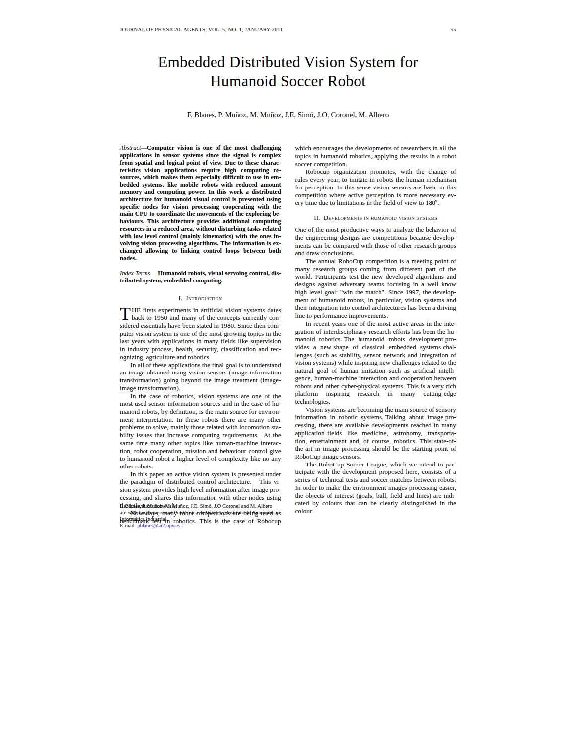Journal of Physical Agents, vol. 5, no. 1, January 2011
55
Embedded Distributed Vision System for
Humanoid Soccer Robot
F. Blanes, P. Muñoz, M. Muñoz, J.E. Simó, J.O. Coronel, M. Albero
Abstract—Computer vision is one of the most challenging applications in sensor systems since the signal is complex from spatial and logical point of view. Due to these characteristics vision applications require high computing resources, which makes them especially difficult to use in embedded systems, like mobile robots with reduced amount memory and computing power. In this work a distributed architecture for humanoid visual control is presented using specific nodes for vision processing cooperating with the main CPU to coordinate the movements of the exploring behaviours. This architecture provides additional computing resources in a reduced area, without disturbing tasks related with low level control (mainly kinematics) with the ones involving vision processing algorithms. The information is exchanged allowing to linking control loops between both nodes.
Index Terms— Humanoid robots, visual servoing control, distributed system, embedded computing.
I. Introduction
THE firsts experiments in artificial vision systems dates back to 1950 and many of the concepts currently considered essentials have been stated in 1980. Since then computer vision system is one of the most growing topics in the last years with applications in many fields like supervision in industry process, health, security, classification and recognizing, agriculture and robotics.
In all of these applications the final goal is to understand an image obtained using vision sensors (image-information transformation) going beyond the image treatment (image-image transformation).
In the case of robotics, vision systems are one of the most used sensor information sources and in the case of humanoid robots, by definition, is the main source for environment interpretation. In these robots there are many other problems to solve, mainly those related with locomotion stability issues that increase computing requirements. At the same time many other topics like human-machine interaction, robot cooperation, mission and behaviour control give to humanoid robot a higher level of complexity like no any other robots.
In this paper an active vision system is presented under the paradigm of distributed control architecture. This vision system provides high level information after image processing, and shares this information with other nodes using the Ethernet network.
Nowadays, many robot competitions are being used as benchmark test in robotics. This is the case of Robocup which encourages the developments of researchers in all the topics in humanoid robotics, applying the results in a robot soccer competition.
Robocup organization promotes, with the change of rules every year, to imitate in robots the human mechanism for perception. In this sense vision sensors are basic in this competition where active perception is more necessary every time due to limitations in the field of view to 180º.
II. Developments in humanoid vision systems
One of the most productive ways to analyze the behavior of the engineering designs are competitions because developments can be compared with those of other research groups and draw conclusions.
The annual RoboCup competition is a meeting point of many research groups coming from different part of the world. Participants test the new developed algorithms and designs against adversary teams focusing in a well know high level goal: "win the match". Since 1997, the development of humanoid robots, in particular, vision systems and their integration into control architectures has been a driving line to performance improvements.
In recent years one of the most active areas in the integration of interdisciplinary research efforts has been the humanoid robotics. The humanoid robots development provides a new shape of classical embedded systems challenges (such as stability, sensor network and integration of vision systems) while inspiring new challenges related to the natural goal of human imitation such as artificial intelligence, human-machine interaction and cooperation between robots and other cyber-physical systems. This is a very rich platform inspiring research in many cutting-edge technologies.
Vision systems are becoming the main source of sensory information in robotic systems. Talking about image processing, there are available developments reached in many application fields like medicine, astronomy, transportation, entertainment and, of course, robotics. This state-of-the-art in image processing should be the starting point of RoboCup image sensors.
The RoboCup Soccer League, which we intend to participate with the development proposed here, consists of a series of technical tests and soccer matches between robots. In order to make the environment images processing easier, the objects of interest (goals, ball, field and lines) are indicated by colours that can be clearly distinguished in the colour
F. Blanes, P. Muñoz, M. Muñoz, J.E. Simó, J.O Coronel and M. Albero are with the Universidad Politécnica de Valencia, Instituto de Automática e Informática Industrial.
E-mail: pblanes@ai2.upv.es